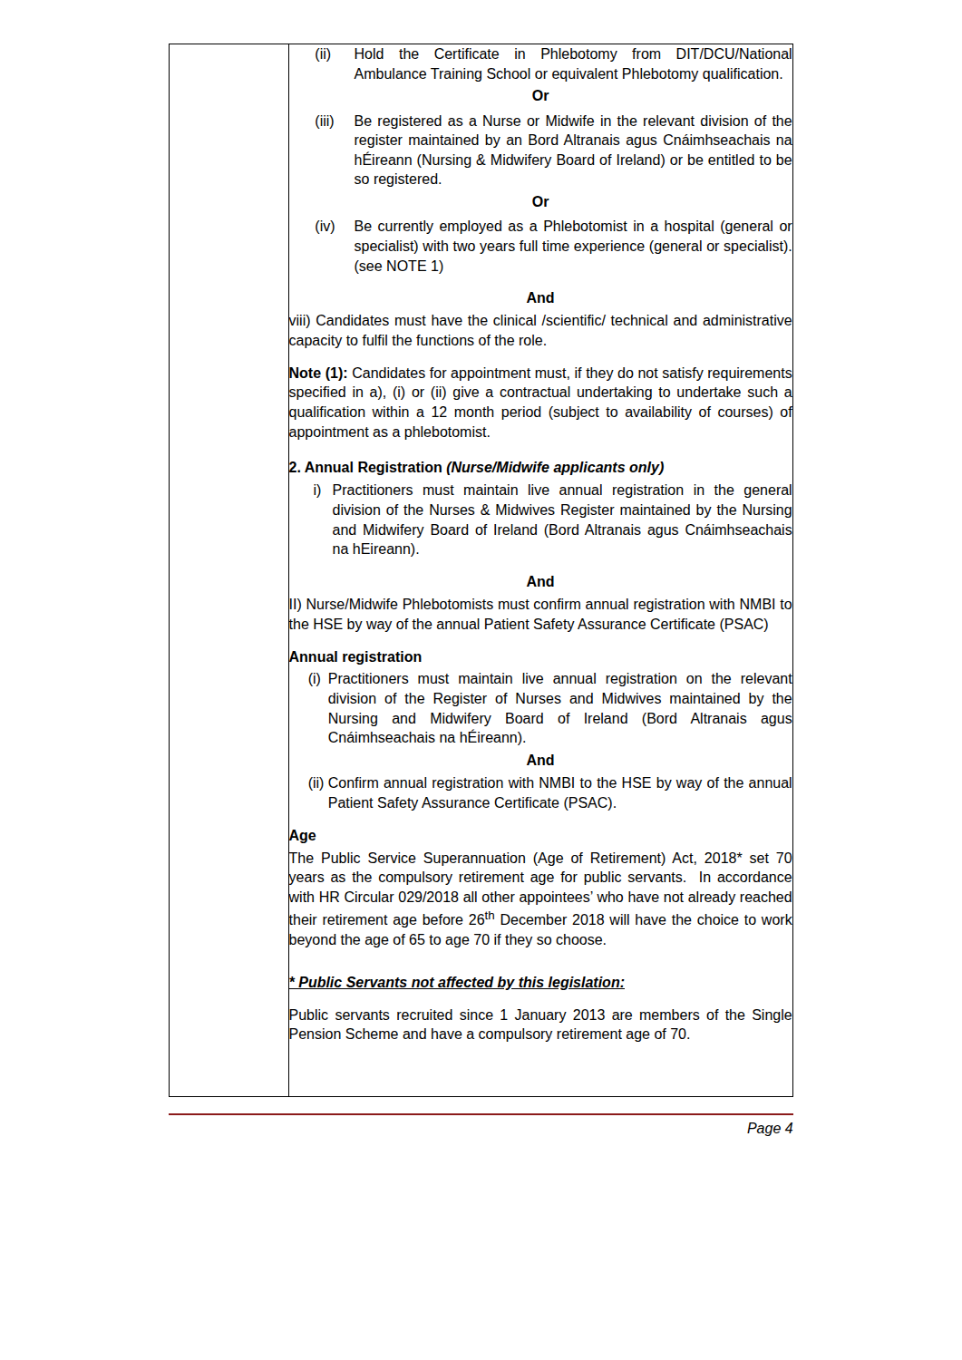| | (ii) Hold the Certificate in Phlebotomy from DIT/DCU/National Ambulance Training School or equivalent Phlebotomy qualification. Or (iii) Be registered as a Nurse or Midwife in the relevant division of the register maintained by an Bord Altranais agus Cnáimhseachais na hÉireann (Nursing & Midwifery Board of Ireland) or be entitled to be so registered. Or (iv) Be currently employed as a Phlebotomist in a hospital (general or specialist) with two years full time experience (general or specialist). (see NOTE 1) And viii) Candidates must have the clinical /scientific/ technical and administrative capacity to fulfil the functions of the role. Note (1): Candidates for appointment must, if they do not satisfy requirements specified in a), (i) or (ii) give a contractual undertaking to undertake such a qualification within a 12 month period (subject to availability of courses) of appointment as a phlebotomist. 2. Annual Registration (Nurse/Midwife applicants only) i) Practitioners must maintain live annual registration in the general division of the Nurses & Midwives Register maintained by the Nursing and Midwifery Board of Ireland (Bord Altranais agus Cnáimhseachais na hEireann). And II) Nurse/Midwife Phlebotomists must confirm annual registration with NMBI to the HSE by way of the annual Patient Safety Assurance Certificate (PSAC) Annual registration (i) Practitioners must maintain live annual registration on the relevant division of the Register of Nurses and Midwives maintained by the Nursing and Midwifery Board of Ireland (Bord Altranais agus Cnáimhseachais na hÉireann). And (ii) Confirm annual registration with NMBI to the HSE by way of the annual Patient Safety Assurance Certificate (PSAC). Age The Public Service Superannuation (Age of Retirement) Act, 2018* set 70 years as the compulsory retirement age for public servants. In accordance with HR Circular 029/2018 all other appointees’ who have not already reached their retirement age before 26 th December 2018 will have the choice to work beyond the age of 65 to age 70 if they so choose. * Public Servants not affected by this legislation: Public servants recruited since 1 January 2013 are members of the Single Pension Scheme and have a compulsory retirement age of 70. |
Page 4